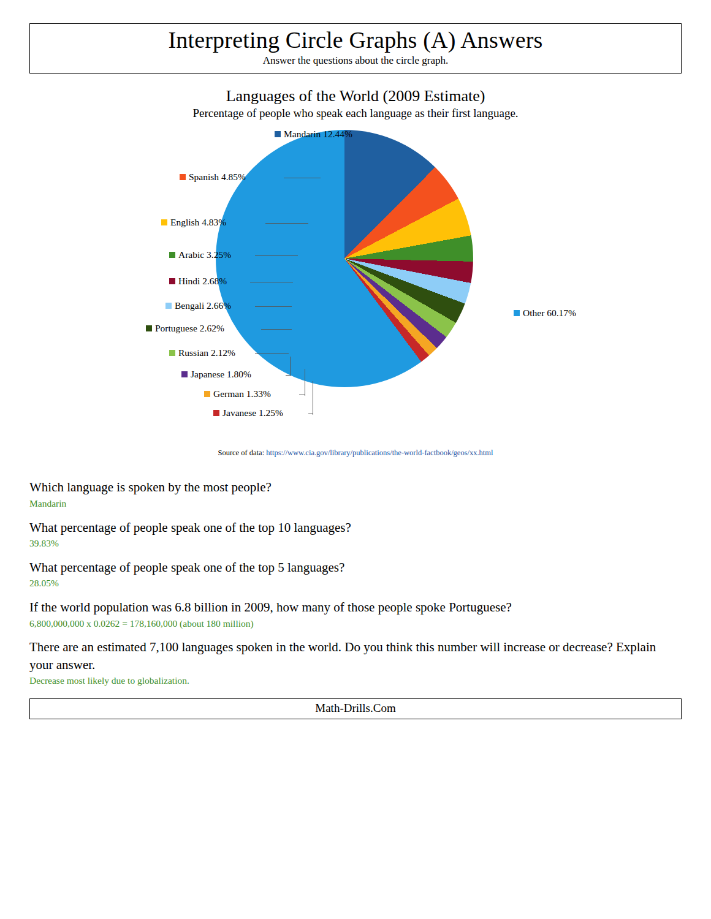Interpreting Circle Graphs (A) Answers
Answer the questions about the circle graph.
Languages of the World (2009 Estimate)
Percentage of people who speak each language as their first language.
Mandarin 12.44%
Spanish 4.85%
English 4.83%
Arabic 3.25%
Hindi 2.68%
Bengali 2.66%
Portuguese 2.62%
Russian 2.12%
Japanese 1.80%
German 1.33%
Javanese 1.25%
Other 60.17%
Source of data: https://www.cia.gov/library/publications/the-world-factbook/geos/xx.html
Which language is spoken by the most people?
Mandarin
What percentage of people speak one of the top 10 languages?
39.83%
What percentage of people speak one of the top 5 languages?
28.05%
If the world population was 6.8 billion in 2009, how many of those people spoke Portuguese?
6,800,000,000 x 0.0262 = 178,160,000 (about 180 million)
There are an estimated 7,100 languages spoken in the world. Do you think this number will increase or decrease? Explain your answer.
Decrease most likely due to globalization.
Math-Drills.Com